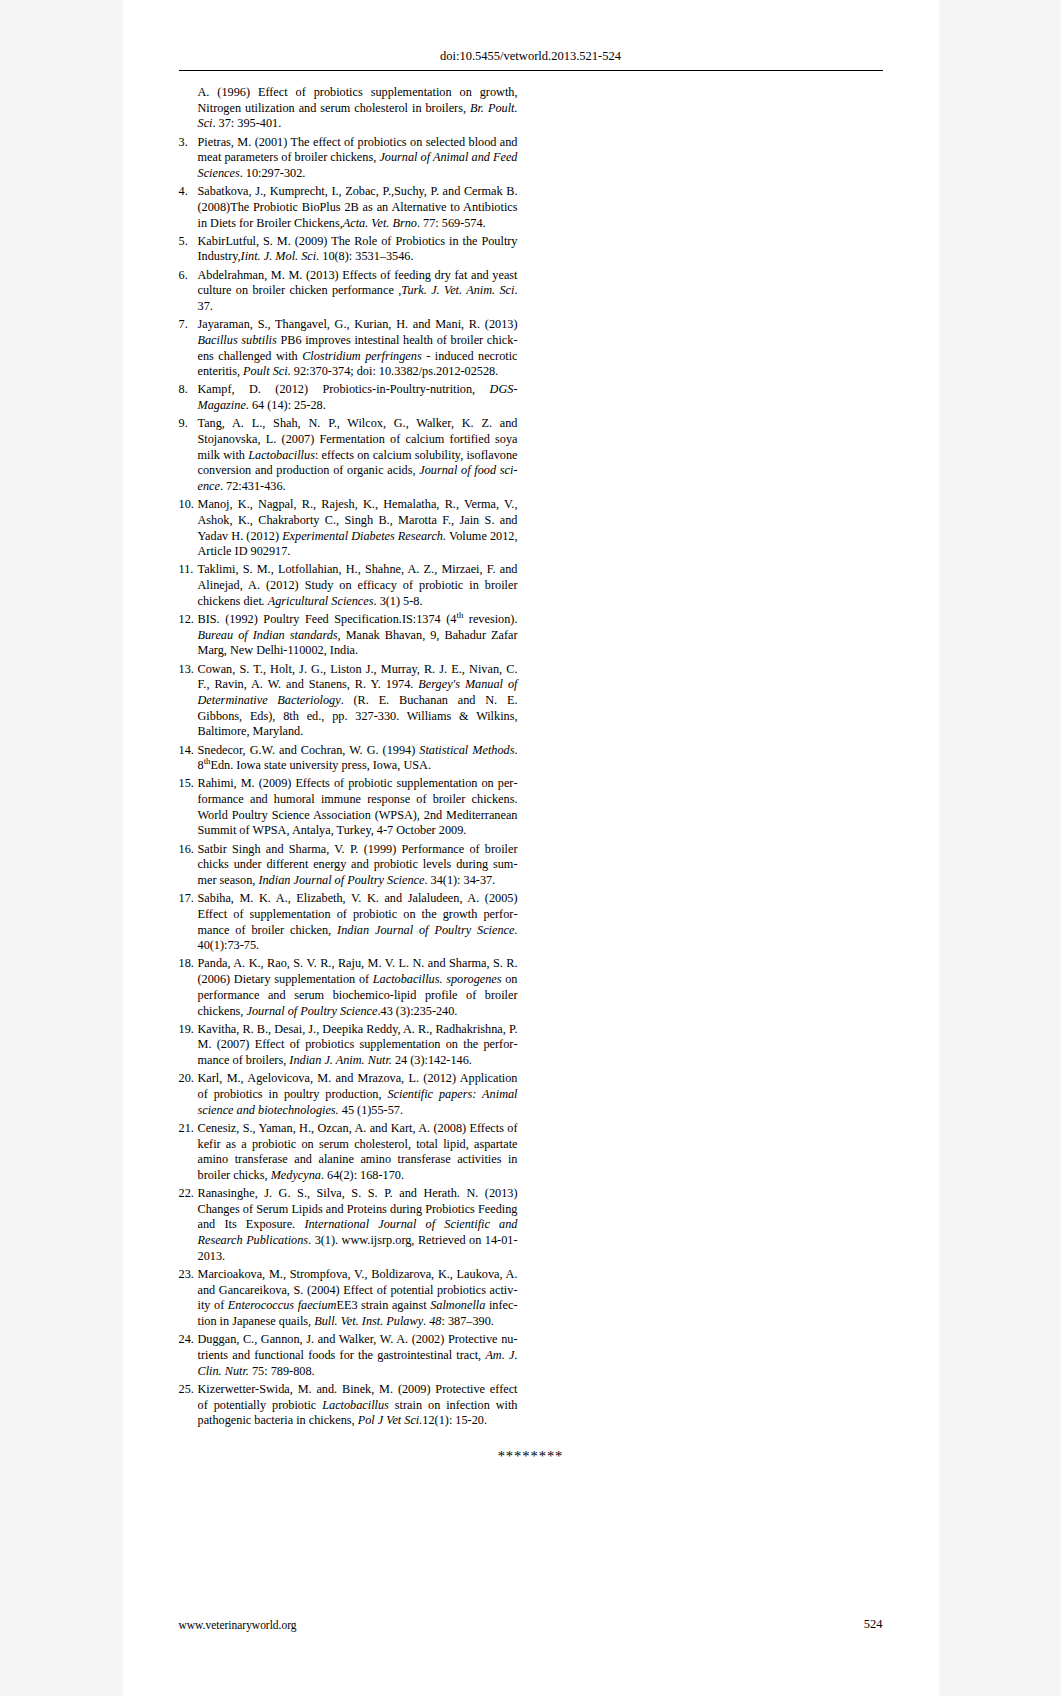doi:10.5455/vetworld.2013.521-524
A. (1996) Effect of probiotics supplementation on growth, Nitrogen utilization and serum cholesterol in broilers, Br. Poult. Sci. 37: 395-401.
3. Pietras, M. (2001) The effect of probiotics on selected blood and meat parameters of broiler chickens, Journal of Animal and Feed Sciences. 10:297-302.
4. Sabatkova, J., Kumprecht, I., Zobac, P.,Suchy, P. and Cermak B. (2008)The Probiotic BioPlus 2B as an Alternative to Antibiotics in Diets for Broiler Chickens,Acta. Vet. Brno. 77: 569-574.
5. KabirLutful, S. M. (2009) The Role of Probiotics in the Poultry Industry,Iint. J. Mol. Sci. 10(8): 3531–3546.
6. Abdelrahman, M. M. (2013) Effects of feeding dry fat and yeast culture on broiler chicken performance ,Turk. J. Vet. Anim. Sci. 37.
7. Jayaraman, S., Thangavel, G., Kurian, H. and Mani, R. (2013) Bacillus subtilis PB6 improves intestinal health of broiler chickens challenged with Clostridium perfringens - induced necrotic enteritis, Poult Sci. 92:370-374; doi: 10.3382/ps.2012-02528.
8. Kampf, D. (2012) Probiotics-in-Poultry-nutrition, DGS-Magazine. 64 (14): 25-28.
9. Tang, A. L., Shah, N. P., Wilcox, G., Walker, K. Z. and Stojanovska, L. (2007) Fermentation of calcium fortified soya milk with Lactobacillus: effects on calcium solubility, isoflavone conversion and production of organic acids, Journal of food science. 72:431-436.
10. Manoj, K., Nagpal, R., Rajesh, K., Hemalatha, R., Verma, V., Ashok, K., Chakraborty C., Singh B., Marotta F., Jain S. and Yadav H. (2012) Experimental Diabetes Research. Volume 2012, Article ID 902917.
11. Taklimi, S. M., Lotfollahian, H., Shahne, A. Z., Mirzaei, F. and Alinejad, A. (2012) Study on efficacy of probiotic in broiler chickens diet. Agricultural Sciences. 3(1) 5-8.
12. BIS. (1992) Poultry Feed Specification.IS:1374 (4th revesion). Bureau of Indian standards, Manak Bhavan, 9, Bahadur Zafar Marg, New Delhi-110002, India.
13. Cowan, S. T., Holt, J. G., Liston J., Murray, R. J. E., Nivan, C. F., Ravin, A. W. and Stanens, R. Y. 1974. Bergey's Manual of Determinative Bacteriology. (R. E. Buchanan and N. E. Gibbons, Eds), 8th ed., pp. 327-330. Williams & Wilkins, Baltimore, Maryland.
14. Snedecor, G.W. and Cochran, W. G. (1994) Statistical Methods. 8thEdn. Iowa state university press, Iowa, USA.
15. Rahimi, M. (2009) Effects of probiotic supplementation on performance and humoral immune response of broiler chickens. World Poultry Science Association (WPSA), 2nd Mediterranean Summit of WPSA, Antalya, Turkey, 4-7 October 2009.
16. Satbir Singh and Sharma, V. P. (1999) Performance of broiler chicks under different energy and probiotic levels during summer season, Indian Journal of Poultry Science. 34(1): 34-37.
17. Sabiha, M. K. A., Elizabeth, V. K. and Jalaludeen, A. (2005) Effect of supplementation of probiotic on the growth performance of broiler chicken, Indian Journal of Poultry Science. 40(1):73-75.
18. Panda, A. K., Rao, S. V. R., Raju, M. V. L. N. and Sharma, S. R. (2006) Dietary supplementation of Lactobacillus. sporogenes on performance and serum biochemico-lipid profile of broiler chickens, Journal of Poultry Science.43 (3):235-240.
19. Kavitha, R. B., Desai, J., Deepika Reddy, A. R., Radhakrishna, P. M. (2007) Effect of probiotics supplementation on the performance of broilers, Indian J. Anim. Nutr. 24 (3):142-146.
20. Karl, M., Agelovicova, M. and Mrazova, L. (2012) Application of probiotics in poultry production, Scientific papers: Animal science and biotechnologies. 45 (1)55-57.
21. Cenesiz, S., Yaman, H., Ozcan, A. and Kart, A. (2008) Effects of kefir as a probiotic on serum cholesterol, total lipid, aspartate amino transferase and alanine amino transferase activities in broiler chicks, Medycyna. 64(2): 168-170.
22. Ranasinghe, J. G. S., Silva, S. S. P. and Herath. N. (2013) Changes of Serum Lipids and Proteins during Probiotics Feeding and Its Exposure. International Journal of Scientific and Research Publications. 3(1). www.ijsrp.org, Retrieved on 14-01-2013.
23. Marcioakova, M., Strompfova, V., Boldizarova, K., Laukova, A. and Gancareikova, S. (2004) Effect of potential probiotics activity of Enterococcus faecium EE3 strain against Salmonella infection in Japanese quails, Bull. Vet. Inst. Pulawy. 48: 387–390.
24. Duggan, C., Gannon, J. and Walker, W. A. (2002) Protective nutrients and functional foods for the gastrointestinal tract, Am. J. Clin. Nutr. 75: 789-808.
25. Kizerwetter-Swida, M. and. Binek, M. (2009) Protective effect of potentially probiotic Lactobacillus strain on infection with pathogenic bacteria in chickens, Pol J Vet Sci. 12(1): 15-20.
********
www.veterinaryworld.org 524